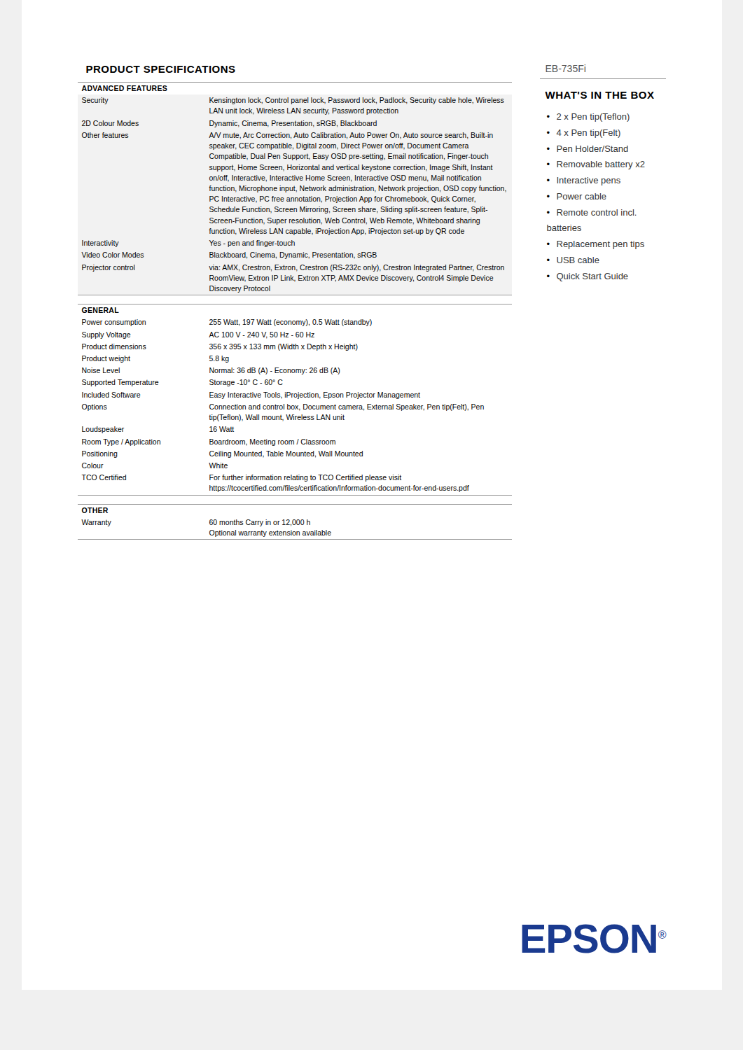PRODUCT SPECIFICATIONS
| ADVANCED FEATURES |
| Security | Kensington lock, Control panel lock, Password lock, Padlock, Security cable hole, Wireless LAN unit lock, Wireless LAN security, Password protection |
| 2D Colour Modes | Dynamic, Cinema, Presentation, sRGB, Blackboard |
| Other features | A/V mute, Arc Correction, Auto Calibration, Auto Power On, Auto source search, Built-in speaker, CEC compatible, Digital zoom, Direct Power on/off, Document Camera Compatible, Dual Pen Support, Easy OSD pre-setting, Email notification, Finger-touch support, Home Screen, Horizontal and vertical keystone correction, Image Shift, Instant on/off, Interactive, Interactive Home Screen, Interactive OSD menu, Mail notification function, Microphone input, Network administration, Network projection, OSD copy function, PC Interactive, PC free annotation, Projection App for Chromebook, Quick Corner, Schedule Function, Screen Mirroring, Screen share, Sliding split-screen feature, Split-Screen-Function, Super resolution, Web Control, Web Remote, Whiteboard sharing function, Wireless LAN capable, iProjection App, iProjecton set-up by QR code |
| Interactivity | Yes - pen and finger-touch |
| Video Color Modes | Blackboard, Cinema, Dynamic, Presentation, sRGB |
| Projector control | via: AMX, Crestron, Extron, Crestron (RS-232c only), Crestron Integrated Partner, Crestron RoomView, Extron IP Link, Extron XTP, AMX Device Discovery, Control4 Simple Device Discovery Protocol |
| GENERAL |
| Power consumption | 255 Watt, 197 Watt (economy), 0.5 Watt (standby) |
| Supply Voltage | AC 100 V - 240 V, 50 Hz - 60 Hz |
| Product dimensions | 356 x 395 x 133 mm (Width x Depth x Height) |
| Product weight | 5.8 kg |
| Noise Level | Normal: 36 dB (A) - Economy: 26 dB (A) |
| Supported Temperature | Storage -10° C - 60° C |
| Included Software | Easy Interactive Tools, iProjection, Epson Projector Management |
| Options | Connection and control box, Document camera, External Speaker, Pen tip(Felt), Pen tip(Teflon), Wall mount, Wireless LAN unit |
| Loudspeaker | 16 Watt |
| Room Type / Application | Boardroom, Meeting room / Classroom |
| Positioning | Ceiling Mounted, Table Mounted, Wall Mounted |
| Colour | White |
| TCO Certified | For further information relating to TCO Certified please visit https://tcocertified.com/files/certification/Information-document-for-end-users.pdf |
| OTHER |
| Warranty | 60 months Carry in or 12,000 h Optional warranty extension available |
EB-735Fi
WHAT'S IN THE BOX
2 x Pen tip(Teflon)
4 x Pen tip(Felt)
Pen Holder/Stand
Removable battery x2
Interactive pens
Power cable
Remote control incl. batteries
Replacement pen tips
USB cable
Quick Start Guide
EPSON®